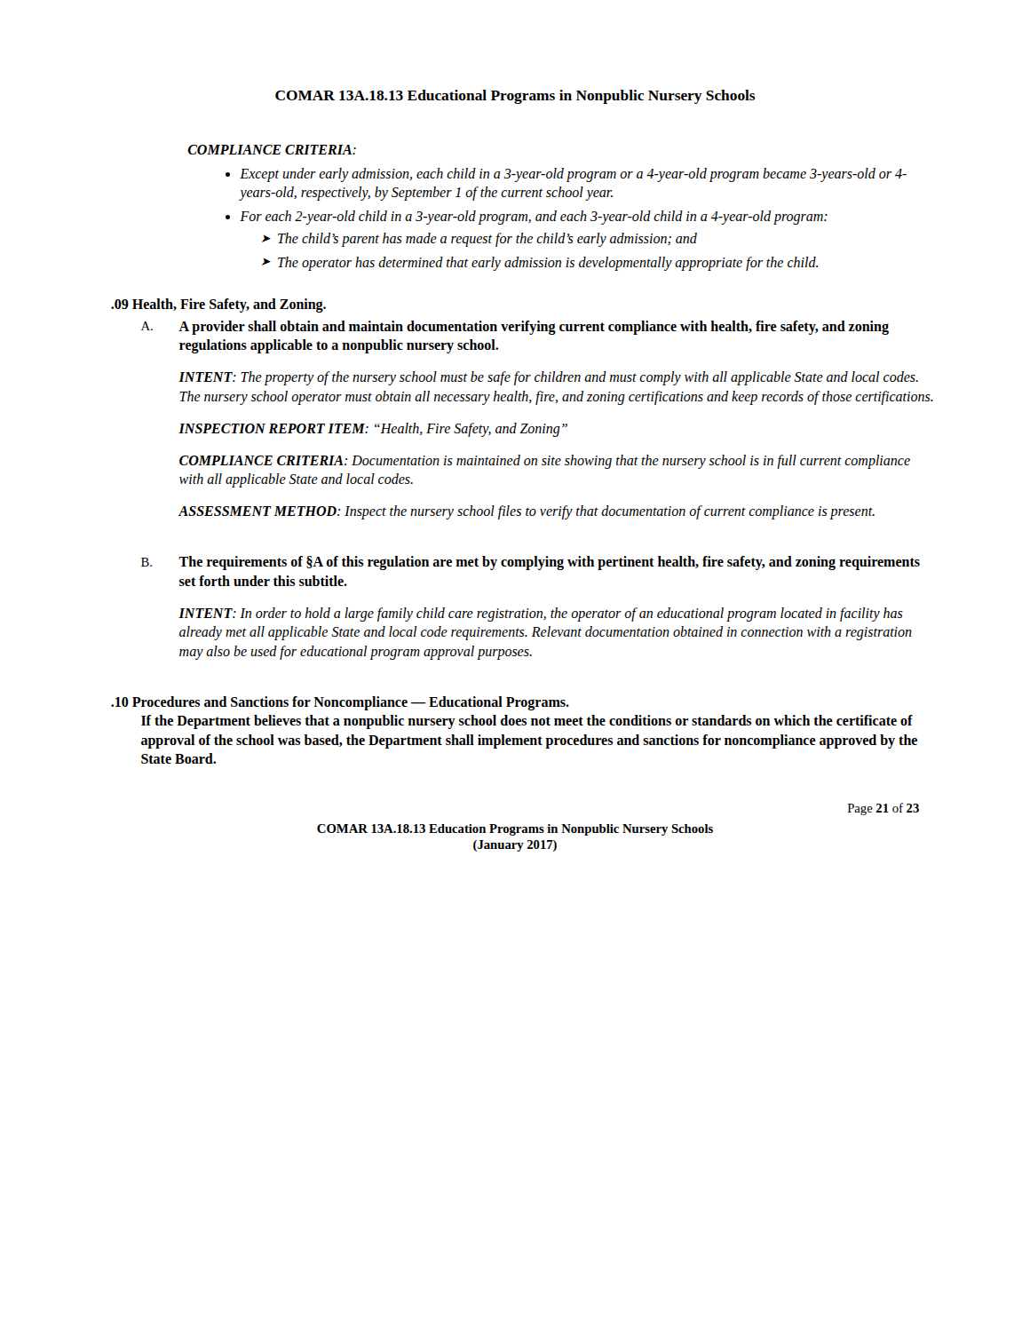COMAR 13A.18.13 Educational Programs in Nonpublic Nursery Schools
COMPLIANCE CRITERIA:
Except under early admission, each child in a 3-year-old program or a 4-year-old program became 3-years-old or 4-years-old, respectively, by September 1 of the current school year.
For each 2-year-old child in a 3-year-old program, and each 3-year-old child in a 4-year-old program:
The child’s parent has made a request for the child’s early admission; and
The operator has determined that early admission is developmentally appropriate for the child.
.09 Health, Fire Safety, and Zoning.
A.
A provider shall obtain and maintain documentation verifying current compliance with health, fire safety, and zoning regulations applicable to a nonpublic nursery school.
INTENT: The property of the nursery school must be safe for children and must comply with all applicable State and local codes. The nursery school operator must obtain all necessary health, fire, and zoning certifications and keep records of those certifications.
INSPECTION REPORT ITEM: “Health, Fire Safety, and Zoning”
COMPLIANCE CRITERIA: Documentation is maintained on site showing that the nursery school is in full current compliance with all applicable State and local codes.
ASSESSMENT METHOD: Inspect the nursery school files to verify that documentation of current compliance is present.
B.
The requirements of §A of this regulation are met by complying with pertinent health, fire safety, and zoning requirements set forth under this subtitle.
INTENT: In order to hold a large family child care registration, the operator of an educational program located in facility has already met all applicable State and local code requirements. Relevant documentation obtained in connection with a registration may also be used for educational program approval purposes.
.10 Procedures and Sanctions for Noncompliance — Educational Programs.
If the Department believes that a nonpublic nursery school does not meet the conditions or standards on which the certificate of approval of the school was based, the Department shall implement procedures and sanctions for noncompliance approved by the State Board.
Page 21 of 23
COMAR 13A.18.13 Education Programs in Nonpublic Nursery Schools
(January 2017)